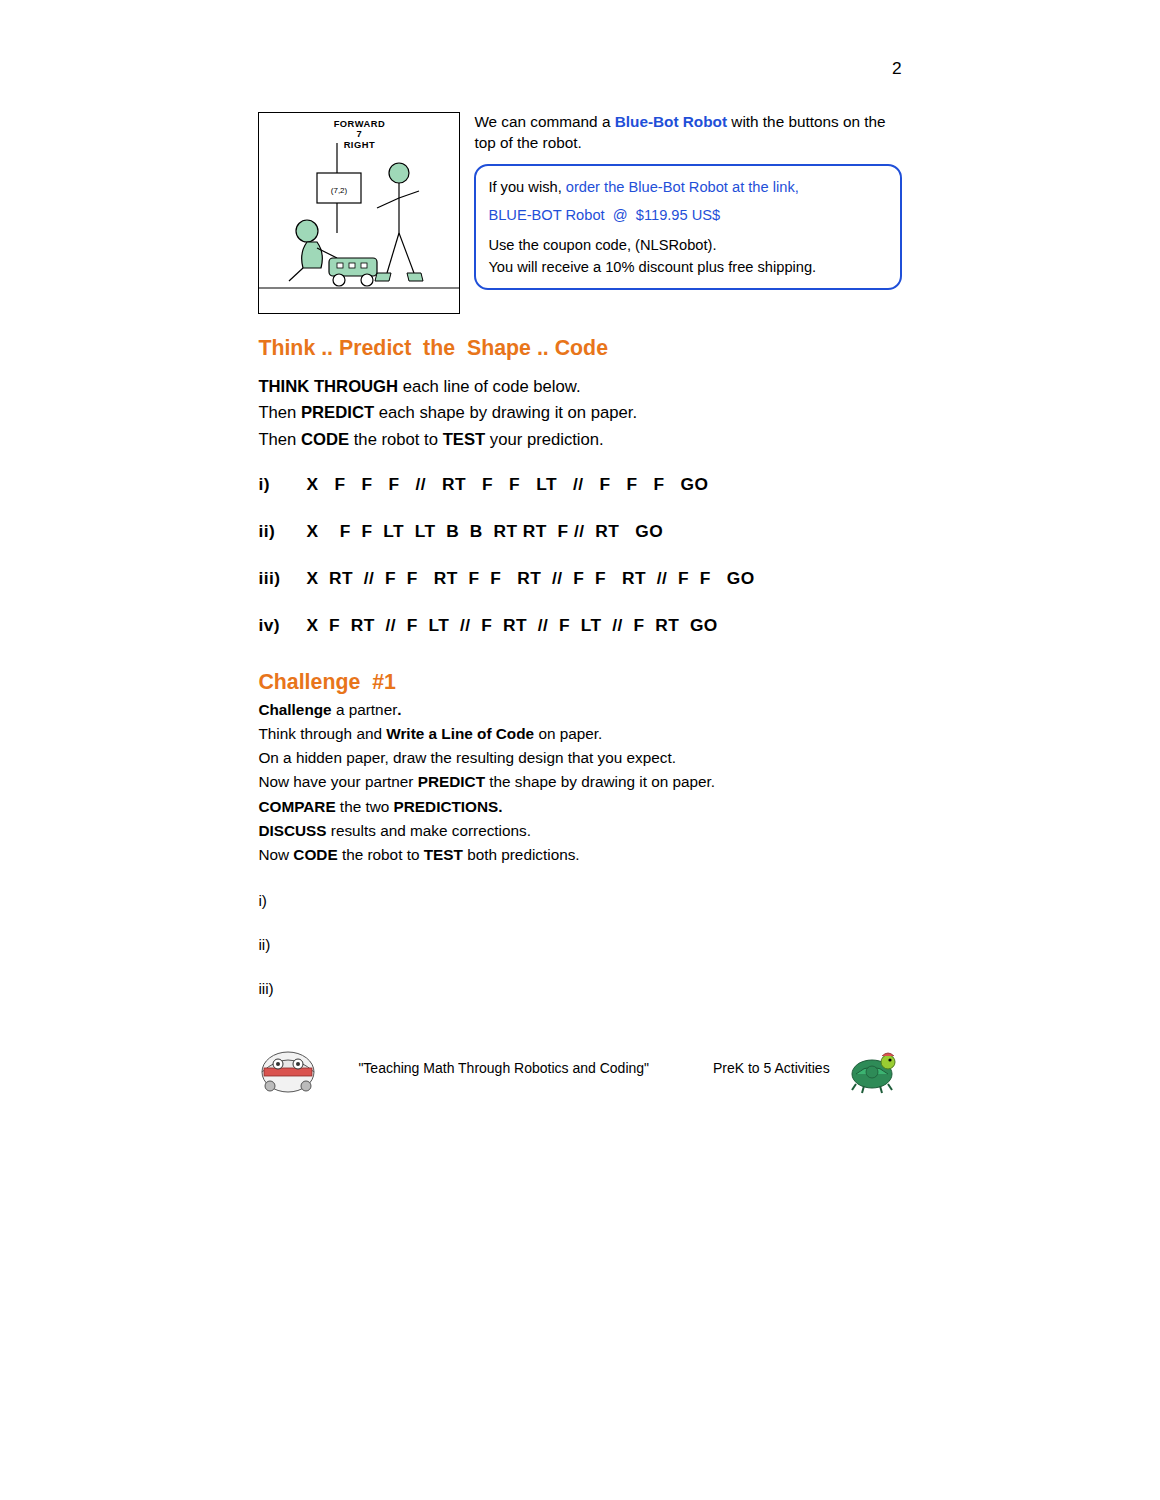2
FORWARD
7
RIGHT
(7,2)
We can command a Blue-Bot Robot with the buttons on the top of the robot.
If you wish, order the Blue-Bot Robot at the link,
BLUE-BOT Robot @ $119.95 US$
Use the coupon code, (NLSRobot).
You will receive a 10% discount plus free shipping.
Think .. Predict the Shape .. Code
THINK THROUGH each line of code below.
Then PREDICT each shape by drawing it on paper.
Then CODE the robot to TEST your prediction.
i) X F F F // RT F F LT // F F F GO
ii) X F F LT LT B B RT RT F // RT GO
iii) X RT // F F RT F F RT // F F RT // F F GO
iv) X F RT // F LT // F RT // F LT // F RT GO
Challenge #1
Challenge a partner.
Think through and Write a Line of Code on paper.
On a hidden paper, draw the resulting design that you expect.
Now have your partner PREDICT the shape by drawing it on paper.
COMPARE the two PREDICTIONS.
DISCUSS results and make corrections.
Now CODE the robot to TEST both predictions.
i)
ii)
iii)
"Teaching Math Through Robotics and Coding" PreK to 5 Activities